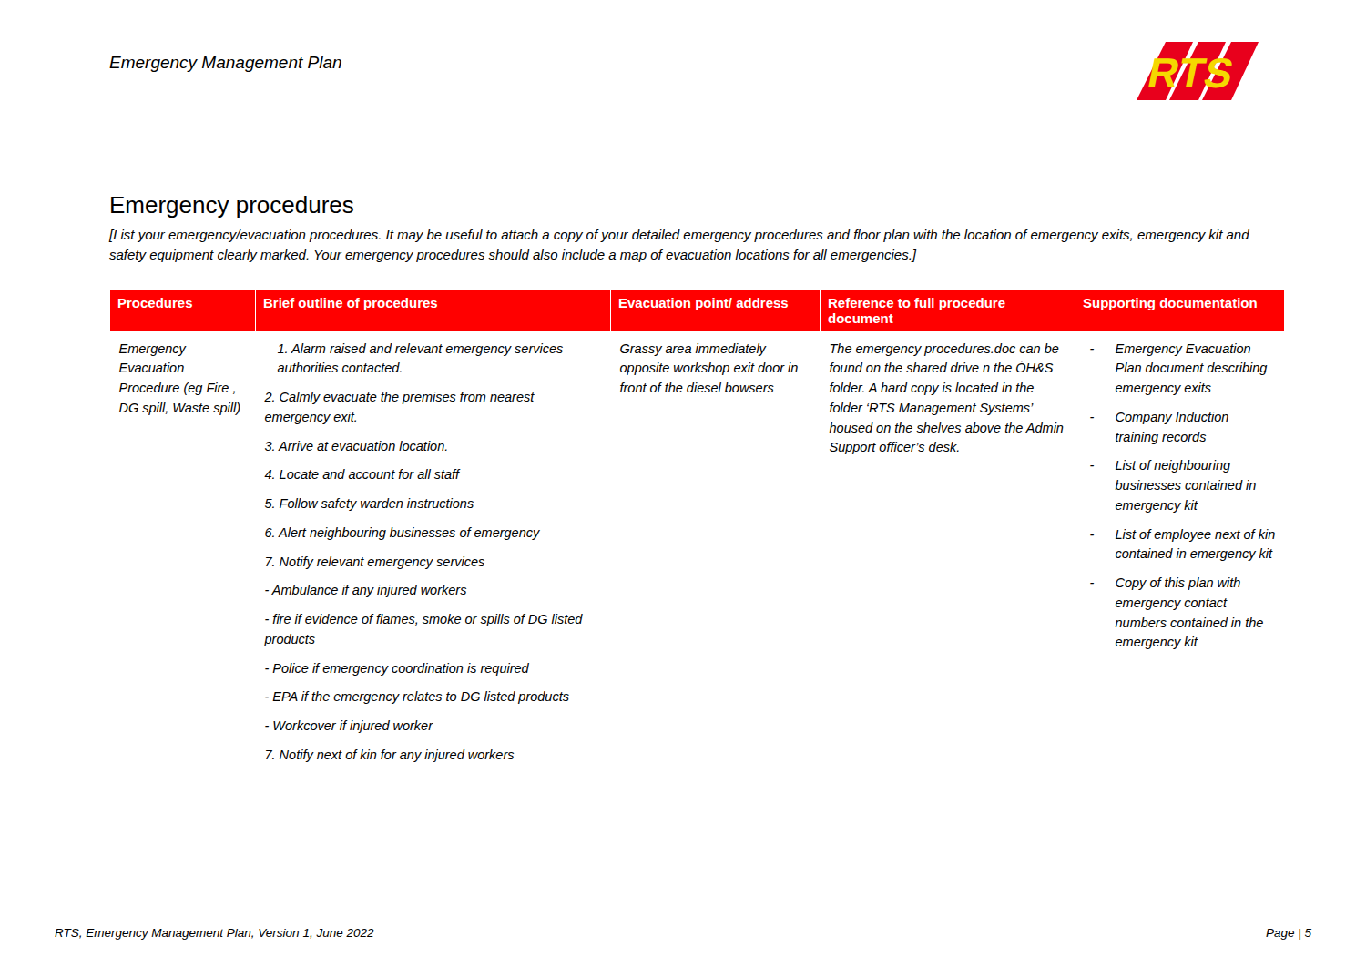Emergency Management Plan
RTS
Emergency procedures
[List your emergency/evacuation procedures. It may be useful to attach a copy of your detailed emergency procedures and floor plan with the location of emergency exits, emergency kit and safety equipment clearly marked. Your emergency procedures should also include a map of evacuation locations for all emergencies.]
| Procedures | Brief outline of procedures | Evacuation point/ address | Reference to full procedure document | Supporting documentation |
| --- | --- | --- | --- | --- |
| Emergency Evacuation Procedure (eg Fire , DG spill, Waste spill) | 1. Alarm raised and relevant emergency services authorities contacted. 2. Calmly evacuate the premises from nearest emergency exit. 3. Arrive at evacuation location. 4. Locate and account for all staff 5. Follow safety warden instructions 6. Alert neighbouring businesses of emergency 7. Notify relevant emergency services - Ambulance if any injured workers - fire if evidence of flames, smoke or spills of DG listed products - Police if emergency coordination is required - EPA if the emergency relates to DG listed products - Workcover if injured worker 7. Notify next of kin for any injured workers | Grassy area immediately opposite workshop exit door in front of the diesel bowsers | The emergency procedures.doc can be found on the shared drive n the ÓH&S folder. A hard copy is located in the folder ‘RTS Management Systems’ housed on the shelves above the Admin Support officer’s desk. | Emergency Evacuation Plan document describing emergency exits Company Induction training records List of neighbouring businesses contained in emergency kit List of employee next of kin contained in emergency kit Copy of this plan with emergency contact numbers contained in the emergency kit |
RTS, Emergency Management Plan, Version 1, June 2022
Page | 5